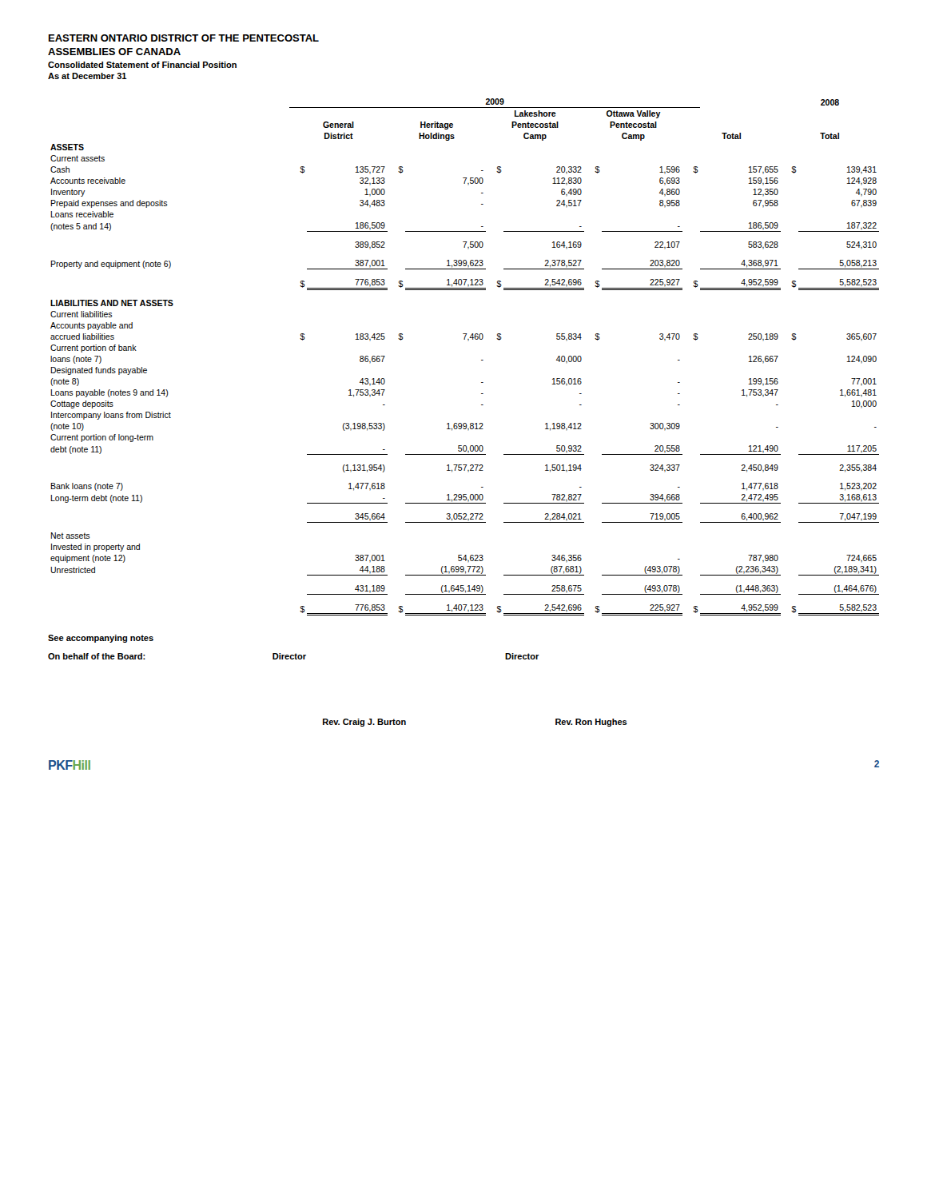EASTERN ONTARIO DISTRICT OF THE PENTECOSTAL
ASSEMBLIES OF CANADA
Consolidated Statement of Financial Position
As at December 31
| | 2009 | | 2008 |
| | | | Lakeshore | Ottawa Valley | | |
| | General | Heritage | Pentecostal | Pentecostal | | |
| | District | Holdings | Camp | Camp | Total | Total |
| ASSETS | |
| Current assets | |
| Cash | $ | 135,727 | $ | - | $ | 20,332 | $ | 1,596 | $ | 157,655 | $ | 139,431 |
| Accounts receivable | | 32,133 | | 7,500 | | 112,830 | | 6,693 | | 159,156 | | 124,928 |
| Inventory | | 1,000 | | - | | 6,490 | | 4,860 | | 12,350 | | 4,790 |
| Prepaid expenses and deposits | | 34,483 | | - | | 24,517 | | 8,958 | | 67,958 | | 67,839 |
| Loans receivable | |
| (notes 5 and 14) | | 186,509 | | - | | - | | - | | 186,509 | | 187,322 |
| | | 389,852 | | 7,500 | | 164,169 | | 22,107 | | 583,628 | | 524,310 |
| Property and equipment (note 6) | | 387,001 | | 1,399,623 | | 2,378,527 | | 203,820 | | 4,368,971 | | 5,058,213 |
| | $ | 776,853 | $ | 1,407,123 | $ | 2,542,696 | $ | 225,927 | $ | 4,952,599 | $ | 5,582,523 |
| LIABILITIES AND NET ASSETS | |
| Current liabilities | |
| Accounts payable and | |
| accrued liabilities | $ | 183,425 | $ | 7,460 | $ | 55,834 | $ | 3,470 | $ | 250,189 | $ | 365,607 |
| Current portion of bank | |
| loans (note 7) | | 86,667 | | - | | 40,000 | | - | | 126,667 | | 124,090 |
| Designated funds payable | |
| (note 8) | | 43,140 | | - | | 156,016 | | - | | 199,156 | | 77,001 |
| Loans payable (notes 9 and 14) | | 1,753,347 | | - | | - | | - | | 1,753,347 | | 1,661,481 |
| Cottage deposits | | - | | - | | - | | - | | - | | 10,000 |
| Intercompany loans from District | |
| (note 10) | | (3,198,533) | | 1,699,812 | | 1,198,412 | | 300,309 | | - | | - |
| Current portion of long-term | |
| debt (note 11) | | - | | 50,000 | | 50,932 | | 20,558 | | 121,490 | | 117,205 |
| | | (1,131,954) | | 1,757,272 | | 1,501,194 | | 324,337 | | 2,450,849 | | 2,355,384 |
| Bank loans (note 7) | | 1,477,618 | | - | | - | | - | | 1,477,618 | | 1,523,202 |
| Long-term debt (note 11) | | - | | 1,295,000 | | 782,827 | | 394,668 | | 2,472,495 | | 3,168,613 |
| | | 345,664 | | 3,052,272 | | 2,284,021 | | 719,005 | | 6,400,962 | | 7,047,199 |
| Net assets | |
| Invested in property and | |
| equipment (note 12) | | 387,001 | | 54,623 | | 346,356 | | - | | 787,980 | | 724,665 |
| Unrestricted | | 44,188 | | (1,699,772) | | (87,681) | | (493,078) | | (2,236,343) | | (2,189,341) |
| | | 431,189 | | (1,645,149) | | 258,675 | | (493,078) | | (1,448,363) | | (1,464,676) |
| | $ | 776,853 | $ | 1,407,123 | $ | 2,542,696 | $ | 225,927 | $ | 4,952,599 | $ | 5,582,523 |
See accompanying notes
| On behalf of the Board: | Director | Director |
| | Rev. Craig J. Burton | Rev. Ron Hughes |
PKFHill 2